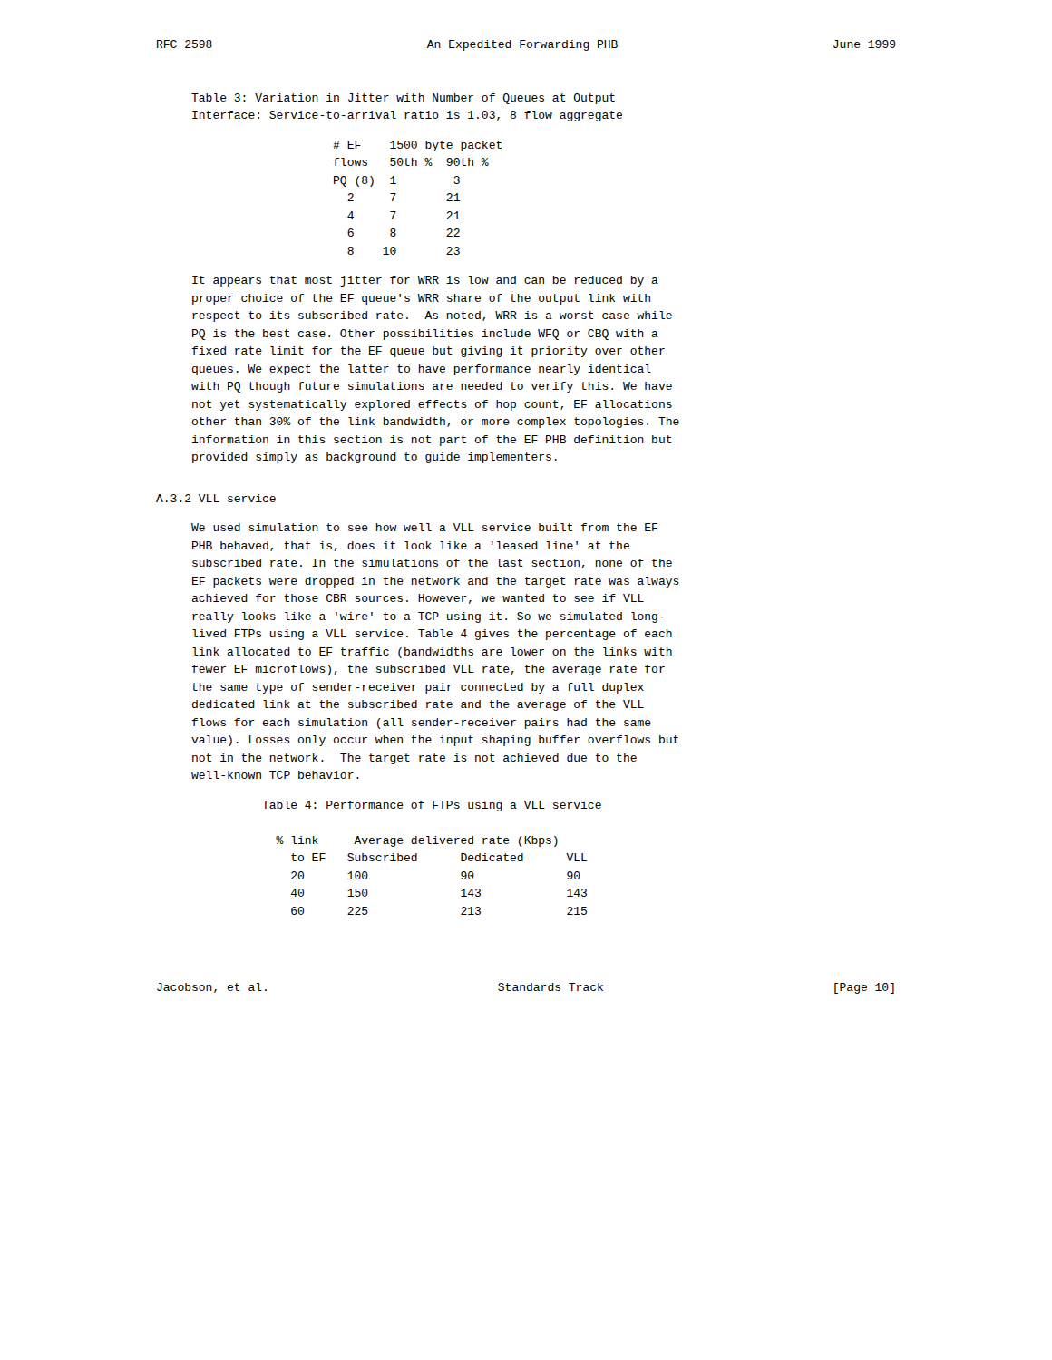RFC 2598 An Expedited Forwarding PHB June 1999
Table 3: Variation in Jitter with Number of Queues at Output Interface: Service-to-arrival ratio is 1.03, 8 flow aggregate
                    # EF    1500 byte packet
                    flows   50th %  90th %
                    PQ (8)  1        3
                      2     7       21
                      4     7       21
                      6     8       22
                      8    10       23
It appears that most jitter for WRR is low and can be reduced by a proper choice of the EF queue's WRR share of the output link with respect to its subscribed rate. As noted, WRR is a worst case while PQ is the best case. Other possibilities include WFQ or CBQ with a fixed rate limit for the EF queue but giving it priority over other queues. We expect the latter to have performance nearly identical with PQ though future simulations are needed to verify this. We have not yet systematically explored effects of hop count, EF allocations other than 30% of the link bandwidth, or more complex topologies. The information in this section is not part of the EF PHB definition but provided simply as background to guide implementers.
A.3.2 VLL service
We used simulation to see how well a VLL service built from the EF PHB behaved, that is, does it look like a 'leased line' at the subscribed rate. In the simulations of the last section, none of the EF packets were dropped in the network and the target rate was always achieved for those CBR sources. However, we wanted to see if VLL really looks like a 'wire' to a TCP using it. So we simulated long- lived FTPs using a VLL service. Table 4 gives the percentage of each link allocated to EF traffic (bandwidths are lower on the links with fewer EF microflows), the subscribed VLL rate, the average rate for the same type of sender-receiver pair connected by a full duplex dedicated link at the subscribed rate and the average of the VLL flows for each simulation (all sender-receiver pairs had the same value). Losses only occur when the input shaping buffer overflows but not in the network. The target rate is not achieved due to the well-known TCP behavior.
          Table 4: Performance of FTPs using a VLL service

            % link     Average delivered rate (Kbps)
              to EF   Subscribed      Dedicated      VLL
              20      100             90             90
              40      150             143            143
              60      225             213            215
Jacobson, et al. Standards Track [Page 10]